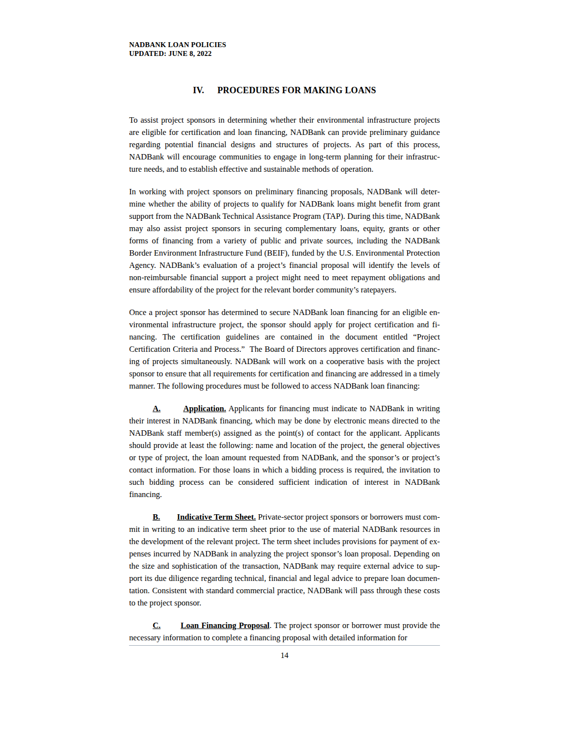NADBANK LOAN POLICIES
UPDATED: JUNE 8, 2022
IV. PROCEDURES FOR MAKING LOANS
To assist project sponsors in determining whether their environmental infrastructure projects are eligible for certification and loan financing, NADBank can provide preliminary guidance regarding potential financial designs and structures of projects. As part of this process, NADBank will encourage communities to engage in long-term planning for their infrastructure needs, and to establish effective and sustainable methods of operation.
In working with project sponsors on preliminary financing proposals, NADBank will determine whether the ability of projects to qualify for NADBank loans might benefit from grant support from the NADBank Technical Assistance Program (TAP). During this time, NADBank may also assist project sponsors in securing complementary loans, equity, grants or other forms of financing from a variety of public and private sources, including the NADBank Border Environment Infrastructure Fund (BEIF), funded by the U.S. Environmental Protection Agency. NADBank’s evaluation of a project’s financial proposal will identify the levels of non-reimbursable financial support a project might need to meet repayment obligations and ensure affordability of the project for the relevant border community’s ratepayers.
Once a project sponsor has determined to secure NADBank loan financing for an eligible environmental infrastructure project, the sponsor should apply for project certification and financing. The certification guidelines are contained in the document entitled “Project Certification Criteria and Process.” The Board of Directors approves certification and financing of projects simultaneously. NADBank will work on a cooperative basis with the project sponsor to ensure that all requirements for certification and financing are addressed in a timely manner. The following procedures must be followed to access NADBank loan financing:
A. Application. Applicants for financing must indicate to NADBank in writing their interest in NADBank financing, which may be done by electronic means directed to the NADBank staff member(s) assigned as the point(s) of contact for the applicant. Applicants should provide at least the following: name and location of the project, the general objectives or type of project, the loan amount requested from NADBank, and the sponsor’s or project’s contact information. For those loans in which a bidding process is required, the invitation to such bidding process can be considered sufficient indication of interest in NADBank financing.
B. Indicative Term Sheet. Private-sector project sponsors or borrowers must commit in writing to an indicative term sheet prior to the use of material NADBank resources in the development of the relevant project. The term sheet includes provisions for payment of expenses incurred by NADBank in analyzing the project sponsor’s loan proposal. Depending on the size and sophistication of the transaction, NADBank may require external advice to support its due diligence regarding technical, financial and legal advice to prepare loan documentation. Consistent with standard commercial practice, NADBank will pass through these costs to the project sponsor.
C. Loan Financing Proposal. The project sponsor or borrower must provide the necessary information to complete a financing proposal with detailed information for
14